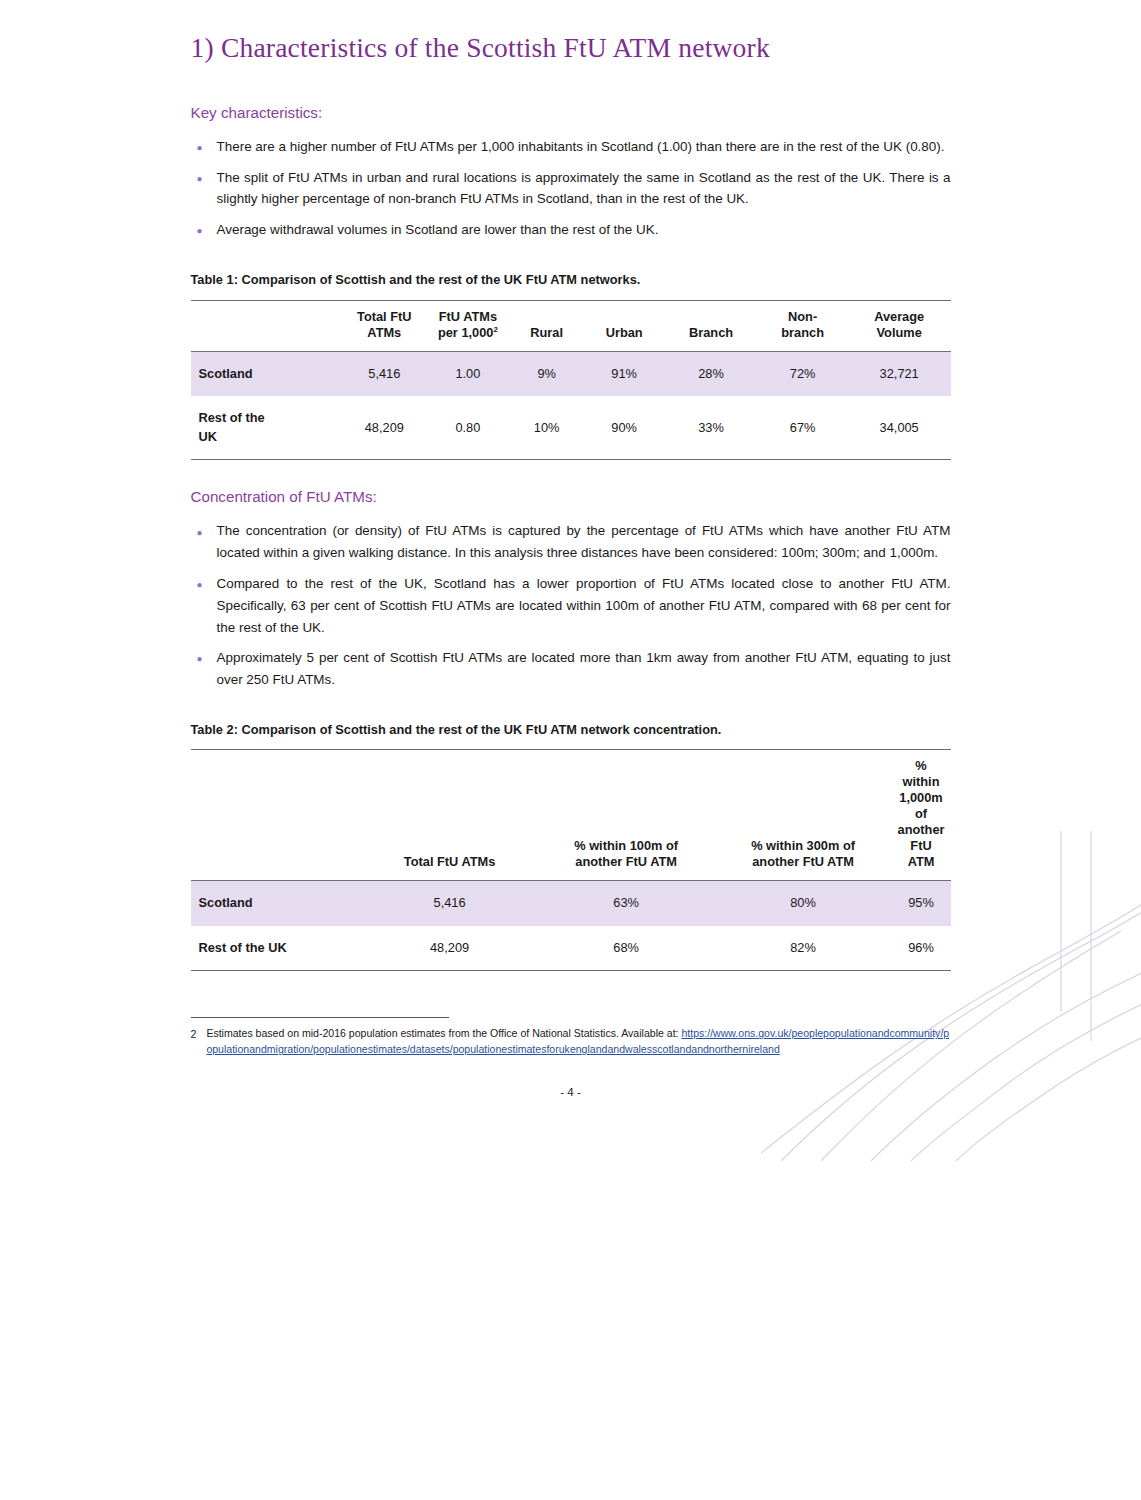1) Characteristics of the Scottish FtU ATM network
Key characteristics:
There are a higher number of FtU ATMs per 1,000 inhabitants in Scotland (1.00) than there are in the rest of the UK (0.80).
The split of FtU ATMs in urban and rural locations is approximately the same in Scotland as the rest of the UK. There is a slightly higher percentage of non-branch FtU ATMs in Scotland, than in the rest of the UK.
Average withdrawal volumes in Scotland are lower than the rest of the UK.
Table 1: Comparison of Scottish and the rest of the UK FtU ATM networks.
| | Total FtU ATMs | FtU ATMs per 1,000 2 | Rural | Urban | Branch | Non- branch | Average Volume |
| --- | --- | --- | --- | --- | --- | --- | --- |
| Scotland | 5,416 | 1.00 | 9% | 91% | 28% | 72% | 32,721 |
| Rest of the UK | 48,209 | 0.80 | 10% | 90% | 33% | 67% | 34,005 |
Concentration of FtU ATMs:
The concentration (or density) of FtU ATMs is captured by the percentage of FtU ATMs which have another FtU ATM located within a given walking distance. In this analysis three distances have been considered: 100m; 300m; and 1,000m.
Compared to the rest of the UK, Scotland has a lower proportion of FtU ATMs located close to another FtU ATM. Specifically, 63 per cent of Scottish FtU ATMs are located within 100m of another FtU ATM, compared with 68 per cent for the rest of the UK.
Approximately 5 per cent of Scottish FtU ATMs are located more than 1km away from another FtU ATM, equating to just over 250 FtU ATMs.
Table 2: Comparison of Scottish and the rest of the UK FtU ATM network concentration.
| | Total FtU ATMs | % within 100m of another FtU ATM | % within 300m of another FtU ATM | % within 1,000m of another FtU ATM |
| --- | --- | --- | --- | --- |
| Scotland | 5,416 | 63% | 80% | 95% |
| Rest of the UK | 48,209 | 68% | 82% | 96% |
2 Estimates based on mid-2016 population estimates from the Office of National Statistics. Available at: https://www.ons.gov.uk/peoplepopulationandcommunity/populationandmigration/populationestimates/datasets/populationestimatesforukenglandandwalesscotlandandnorthernireland
- 4 -